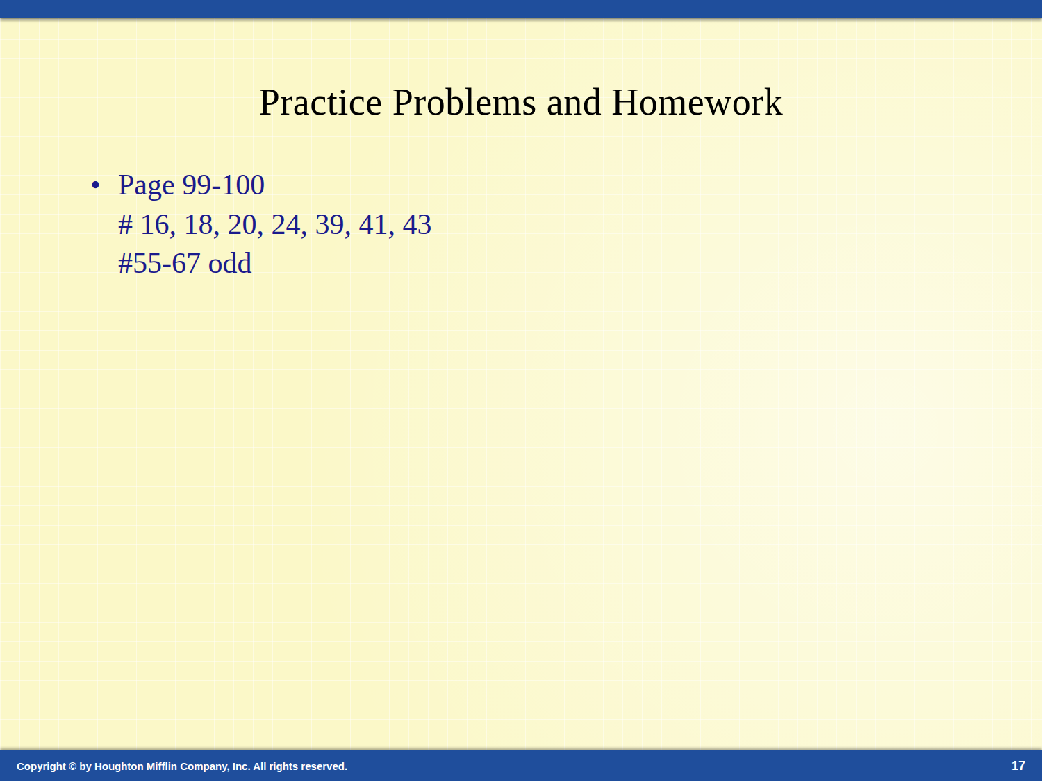Practice Problems and Homework
Page 99-100
# 16, 18, 20, 24, 39, 41, 43
#55-67 odd
Copyright © by Houghton Mifflin Company, Inc. All rights reserved. 17